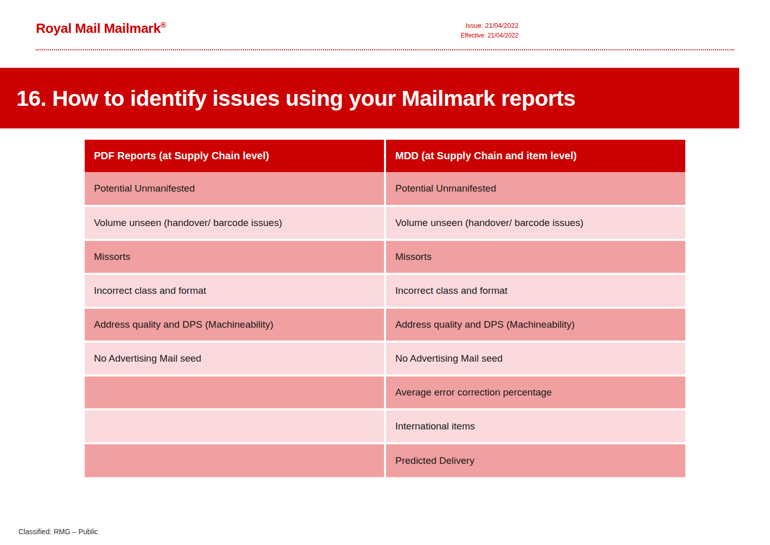Royal Mail Mailmark®
Issue: 21/04/2022
Effective: 21/04/2022
16. How to identify issues using your Mailmark reports
| PDF Reports (at Supply Chain level) | MDD (at Supply Chain and item level) |
| --- | --- |
| Potential Unmanifested | Potential Unmanifested |
| Volume unseen (handover/ barcode issues) | Volume unseen (handover/ barcode issues) |
| Missorts | Missorts |
| Incorrect class and format | Incorrect class and format |
| Address quality and DPS (Machineability) | Address quality and DPS (Machineability) |
| No Advertising Mail seed | No Advertising Mail seed |
| | Average error correction percentage |
| | International items |
| | Predicted Delivery |
Classified: RMG – Public